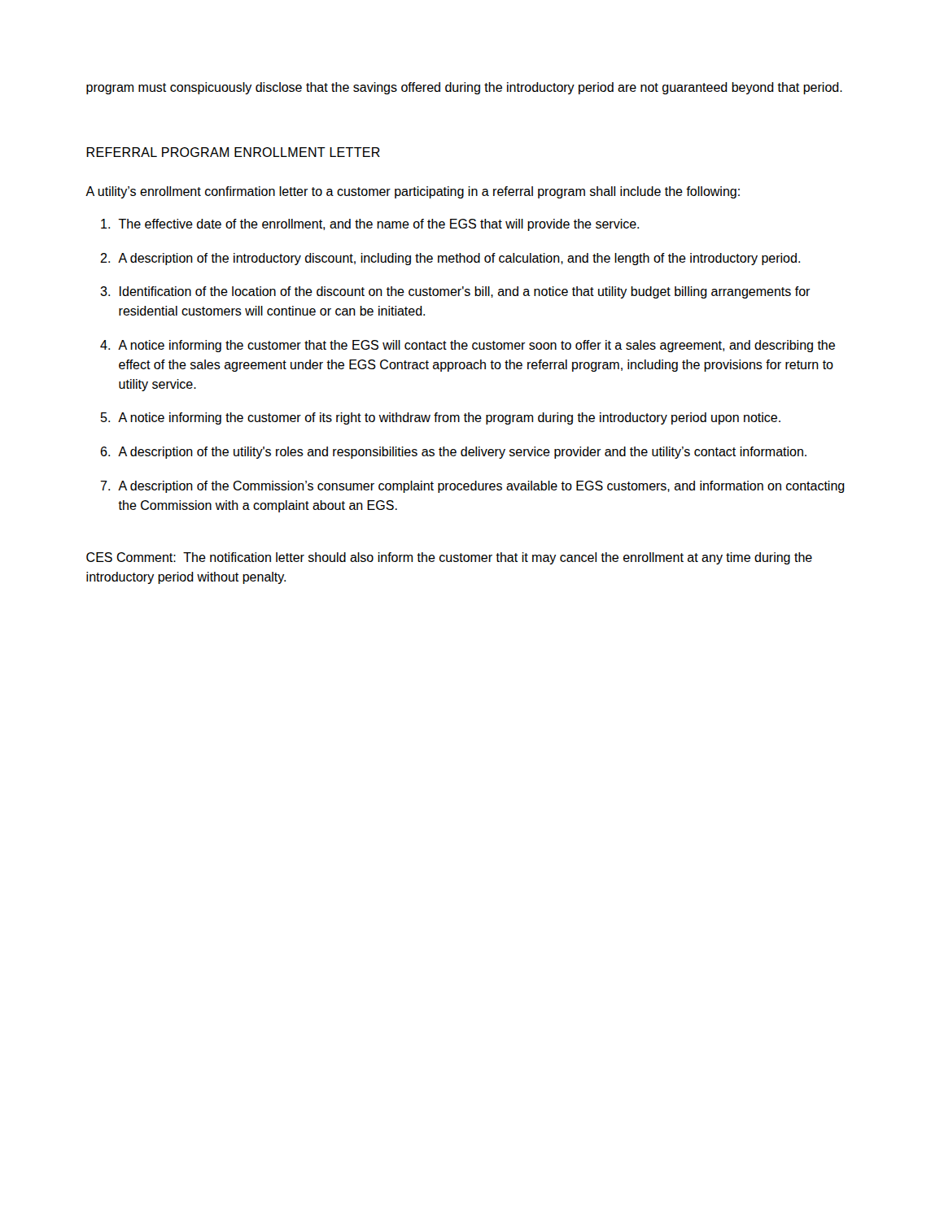program must conspicuously disclose that the savings offered during the introductory period are not guaranteed beyond that period.
REFERRAL PROGRAM ENROLLMENT LETTER
A utility’s enrollment confirmation letter to a customer participating in a referral program shall include the following:
The effective date of the enrollment, and the name of the EGS that will provide the service.
A description of the introductory discount, including the method of calculation, and the length of the introductory period.
Identification of the location of the discount on the customer's bill, and a notice that utility budget billing arrangements for residential customers will continue or can be initiated.
A notice informing the customer that the EGS will contact the customer soon to offer it a sales agreement, and describing the effect of the sales agreement under the EGS Contract approach to the referral program, including the provisions for return to utility service.
A notice informing the customer of its right to withdraw from the program during the introductory period upon notice.
A description of the utility's roles and responsibilities as the delivery service provider and the utility’s contact information.
A description of the Commission’s consumer complaint procedures available to EGS customers, and information on contacting the Commission with a complaint about an EGS.
CES Comment: The notification letter should also inform the customer that it may cancel the enrollment at any time during the introductory period without penalty.